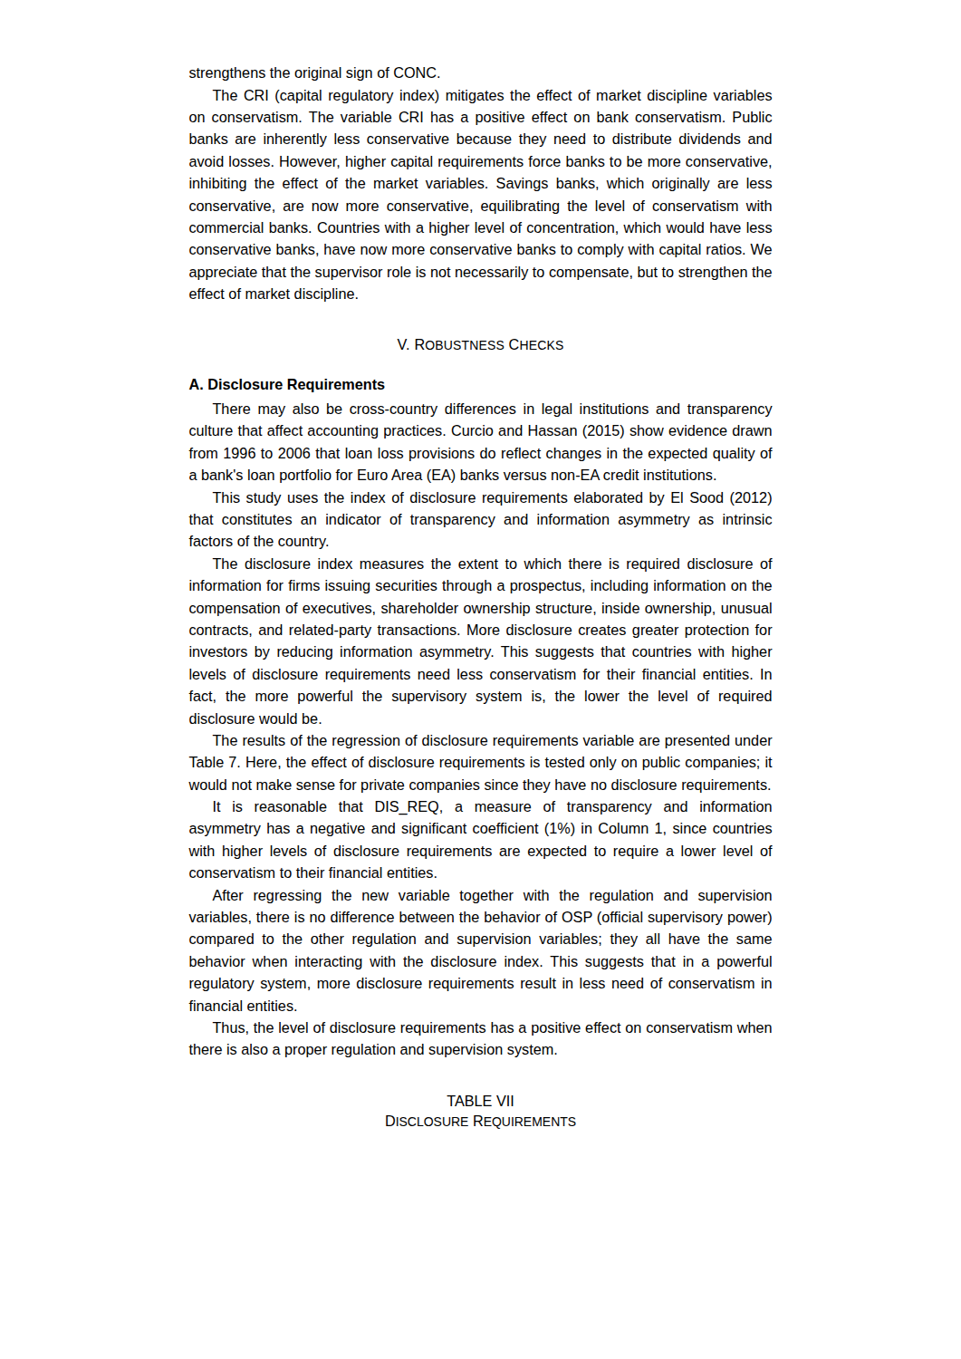strengthens the original sign of CONC.
The CRI (capital regulatory index) mitigates the effect of market discipline variables on conservatism. The variable CRI has a positive effect on bank conservatism. Public banks are inherently less conservative because they need to distribute dividends and avoid losses. However, higher capital requirements force banks to be more conservative, inhibiting the effect of the market variables. Savings banks, which originally are less conservative, are now more conservative, equilibrating the level of conservatism with commercial banks. Countries with a higher level of concentration, which would have less conservative banks, have now more conservative banks to comply with capital ratios. We appreciate that the supervisor role is not necessarily to compensate, but to strengthen the effect of market discipline.
V. ROBUSTNESS CHECKS
A. Disclosure Requirements
There may also be cross-country differences in legal institutions and transparency culture that affect accounting practices. Curcio and Hassan (2015) show evidence drawn from 1996 to 2006 that loan loss provisions do reflect changes in the expected quality of a bank's loan portfolio for Euro Area (EA) banks versus non-EA credit institutions.
This study uses the index of disclosure requirements elaborated by El Sood (2012) that constitutes an indicator of transparency and information asymmetry as intrinsic factors of the country.
The disclosure index measures the extent to which there is required disclosure of information for firms issuing securities through a prospectus, including information on the compensation of executives, shareholder ownership structure, inside ownership, unusual contracts, and related-party transactions. More disclosure creates greater protection for investors by reducing information asymmetry. This suggests that countries with higher levels of disclosure requirements need less conservatism for their financial entities. In fact, the more powerful the supervisory system is, the lower the level of required disclosure would be.
The results of the regression of disclosure requirements variable are presented under Table 7. Here, the effect of disclosure requirements is tested only on public companies; it would not make sense for private companies since they have no disclosure requirements.
It is reasonable that DIS_REQ, a measure of transparency and information asymmetry has a negative and significant coefficient (1%) in Column 1, since countries with higher levels of disclosure requirements are expected to require a lower level of conservatism to their financial entities.
After regressing the new variable together with the regulation and supervision variables, there is no difference between the behavior of OSP (official supervisory power) compared to the other regulation and supervision variables; they all have the same behavior when interacting with the disclosure index. This suggests that in a powerful regulatory system, more disclosure requirements result in less need of conservatism in financial entities.
Thus, the level of disclosure requirements has a positive effect on conservatism when there is also a proper regulation and supervision system.
TABLE VII DISCLOSURE REQUIREMENTS